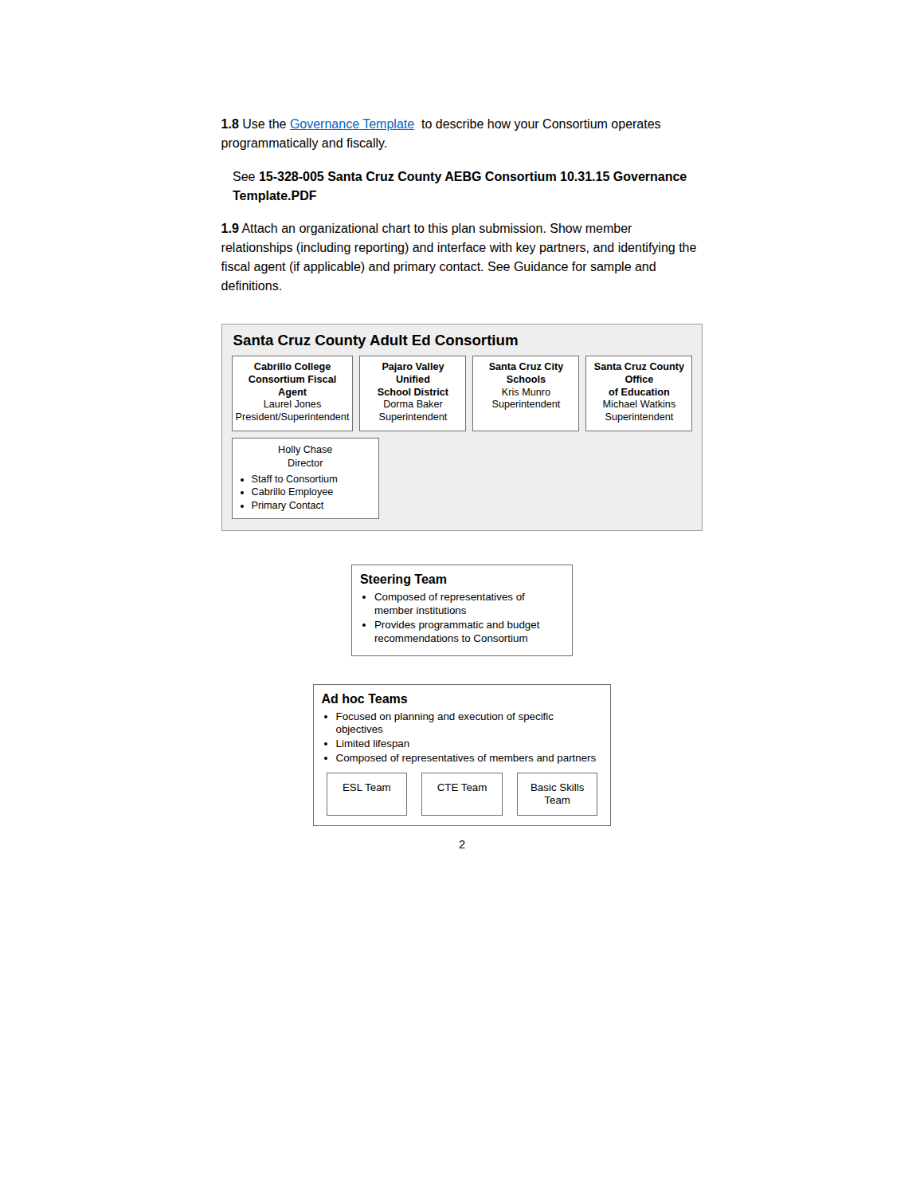1.8 Use the Governance Template to describe how your Consortium operates programmatically and fiscally.
See 15-328-005 Santa Cruz County AEBG Consortium 10.31.15 Governance Template.PDF
1.9 Attach an organizational chart to this plan submission. Show member relationships (including reporting) and interface with key partners, and identifying the fiscal agent (if applicable) and primary contact. See Guidance for sample and definitions.
Santa Cruz County Adult Ed Consortium
Cabrillo College
Consortium Fiscal Agent
Laurel Jones
President/Superintendent
Pajaro Valley Unified
School District
Dorma Baker
Superintendent
Santa Cruz City Schools
Kris Munro
Superintendent
Santa Cruz County Office
of Education
Michael Watkins
Superintendent
Holly Chase
Director
Staff to Consortium
Cabrillo Employee
Primary Contact
Steering Team
Composed of representatives of member institutions
Provides programmatic and budget recommendations to Consortium
Ad hoc Teams
Focused on planning and execution of specific objectives
Limited lifespan
Composed of representatives of members and partners
ESL Team
CTE Team
Basic Skills
Team
2